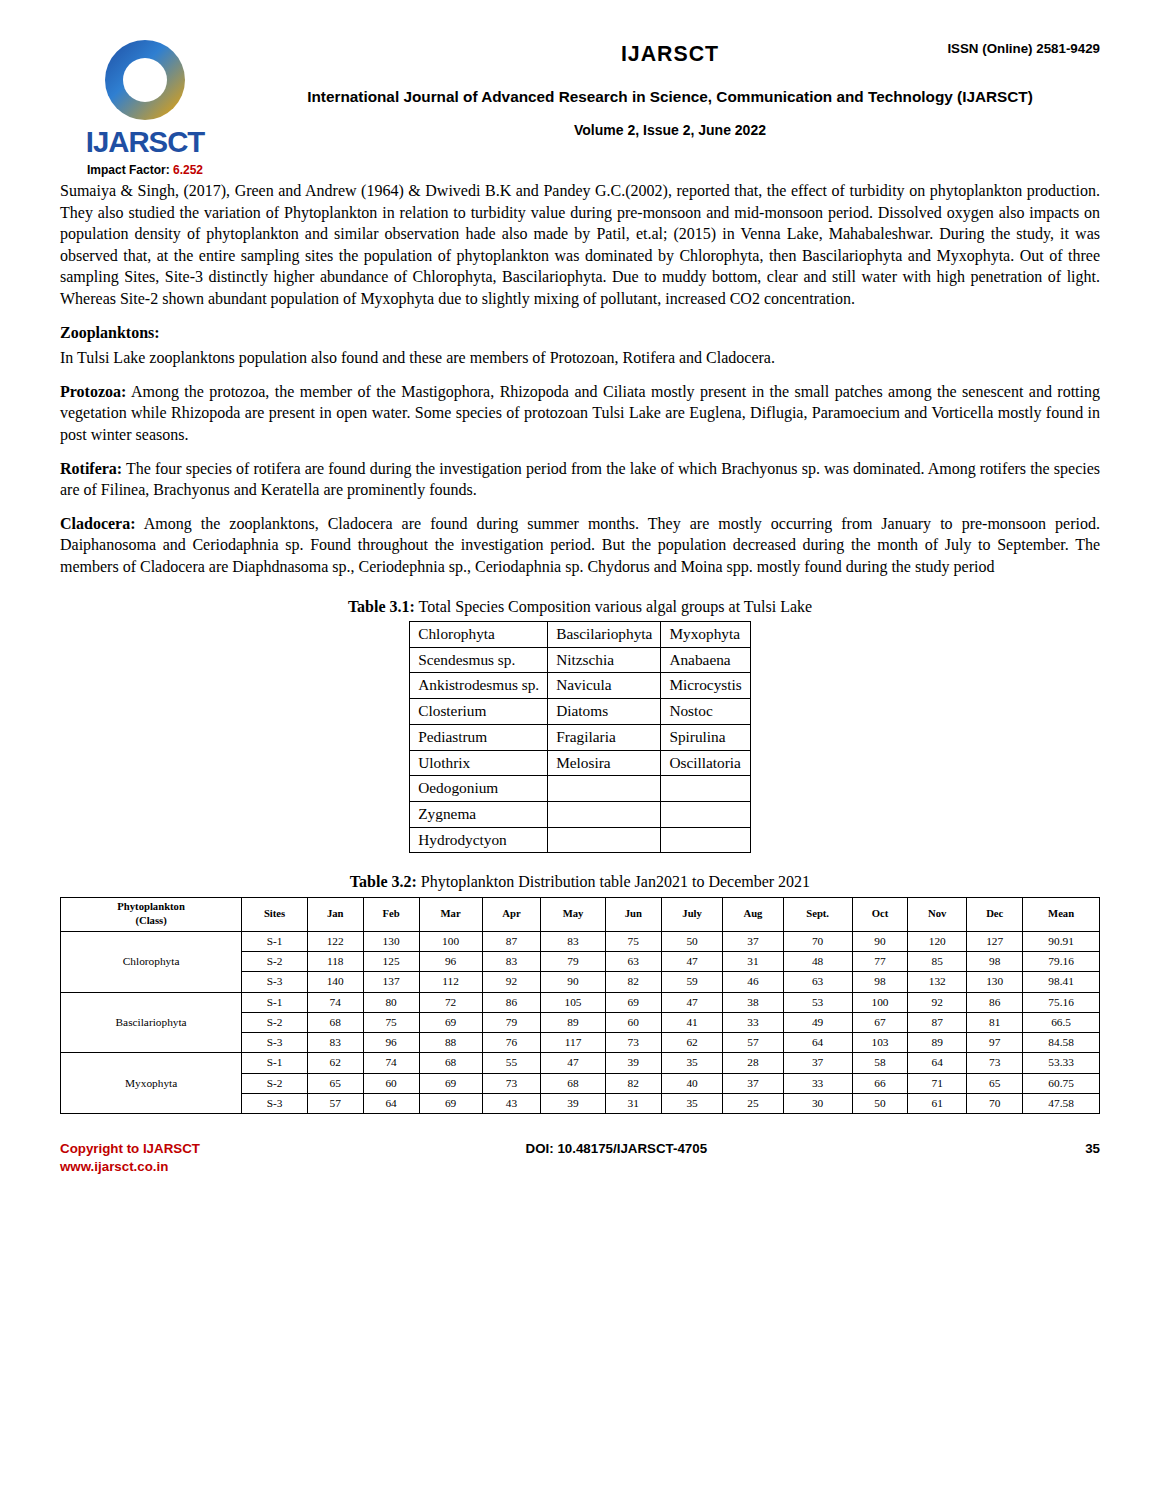IJARSCT
Impact Factor: 6.252
ISSN (Online) 2581-9429
IJARSCT
International Journal of Advanced Research in Science, Communication and Technology (IJARSCT)
Volume 2, Issue 2, June 2022
Sumaiya & Singh, (2017), Green and Andrew (1964) & Dwivedi B.K and Pandey G.C.(2002), reported that, the effect of turbidity on phytoplankton production. They also studied the variation of Phytoplankton in relation to turbidity value during pre-monsoon and mid-monsoon period. Dissolved oxygen also impacts on population density of phytoplankton and similar observation hade also made by Patil, et.al; (2015) in Venna Lake, Mahabaleshwar. During the study, it was observed that, at the entire sampling sites the population of phytoplankton was dominated by Chlorophyta, then Bascilariophyta and Myxophyta. Out of three sampling Sites, Site-3 distinctly higher abundance of Chlorophyta, Bascilariophyta. Due to muddy bottom, clear and still water with high penetration of light. Whereas Site-2 shown abundant population of Myxophyta due to slightly mixing of pollutant, increased CO2 concentration.
Zooplanktons:
In Tulsi Lake zooplanktons population also found and these are members of Protozoan, Rotifera and Cladocera.
Protozoa: Among the protozoa, the member of the Mastigophora, Rhizopoda and Ciliata mostly present in the small patches among the senescent and rotting vegetation while Rhizopoda are present in open water. Some species of protozoan Tulsi Lake are Euglena, Diflugia, Paramoecium and Vorticella mostly found in post winter seasons.
Rotifera: The four species of rotifera are found during the investigation period from the lake of which Brachyonus sp. was dominated. Among rotifers the species are of Filinea, Brachyonus and Keratella are prominently founds.
Cladocera: Among the zooplanktons, Cladocera are found during summer months. They are mostly occurring from January to pre-monsoon period. Daiphanosoma and Ceriodaphnia sp. Found throughout the investigation period. But the population decreased during the month of July to September. The members of Cladocera are Diaphdnasoma sp., Ceriodephnia sp., Ceriodaphnia sp. Chydorus and Moina spp. mostly found during the study period
Table 3.1: Total Species Composition various algal groups at Tulsi Lake
| Chlorophyta | Bascilariophyta | Myxophyta |
| Scendesmus sp. | Nitzschia | Anabaena |
| Ankistrodesmus sp. | Navicula | Microcystis |
| Closterium | Diatoms | Nostoc |
| Pediastrum | Fragilaria | Spirulina |
| Ulothrix | Melosira | Oscillatoria |
| Oedogonium | | |
| Zygnema | | |
| Hydrodyctyon | | |
Table 3.2: Phytoplankton Distribution table Jan2021 to December 2021
| Phytoplankton (Class) | Sites | Jan | Feb | Mar | Apr | May | Jun | July | Aug | Sept. | Oct | Nov | Dec | Mean |
| --- | --- | --- | --- | --- | --- | --- | --- | --- | --- | --- | --- | --- | --- | --- |
| Chlorophyta | S-1 | 122 | 130 | 100 | 87 | 83 | 75 | 50 | 37 | 70 | 90 | 120 | 127 | 90.91 |
| S-2 | 118 | 125 | 96 | 83 | 79 | 63 | 47 | 31 | 48 | 77 | 85 | 98 | 79.16 |
| S-3 | 140 | 137 | 112 | 92 | 90 | 82 | 59 | 46 | 63 | 98 | 132 | 130 | 98.41 |
| Bascilariophyta | S-1 | 74 | 80 | 72 | 86 | 105 | 69 | 47 | 38 | 53 | 100 | 92 | 86 | 75.16 |
| S-2 | 68 | 75 | 69 | 79 | 89 | 60 | 41 | 33 | 49 | 67 | 87 | 81 | 66.5 |
| S-3 | 83 | 96 | 88 | 76 | 117 | 73 | 62 | 57 | 64 | 103 | 89 | 97 | 84.58 |
| Myxophyta | S-1 | 62 | 74 | 68 | 55 | 47 | 39 | 35 | 28 | 37 | 58 | 64 | 73 | 53.33 |
| S-2 | 65 | 60 | 69 | 73 | 68 | 82 | 40 | 37 | 33 | 66 | 71 | 65 | 60.75 |
| S-3 | 57 | 64 | 69 | 43 | 39 | 31 | 35 | 25 | 30 | 50 | 61 | 70 | 47.58 |
Copyright to IJARSCT
www.ijarsct.co.in
DOI: 10.48175/IJARSCT-4705
35